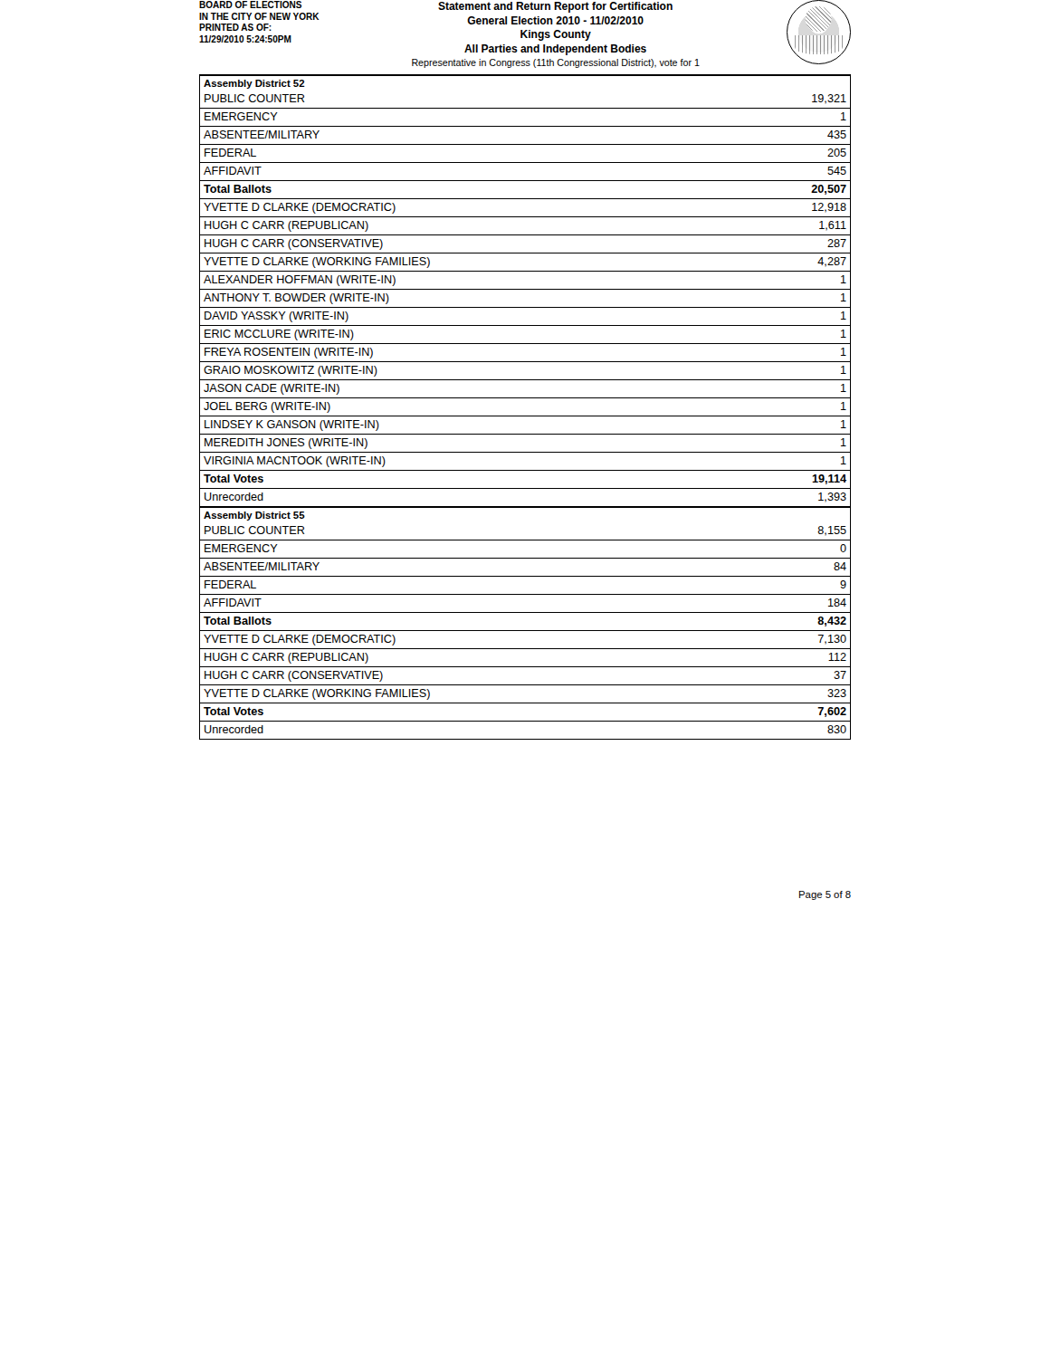BOARD OF ELECTIONS
IN THE CITY OF NEW YORK
PRINTED AS OF:
11/29/2010 5:24:50PM
Statement and Return Report for Certification
General Election 2010 - 11/02/2010
Kings County
All Parties and Independent Bodies
Representative in Congress (11th Congressional District), vote for 1
Assembly District 52
| PUBLIC COUNTER | 19,321 |
| EMERGENCY | 1 |
| ABSENTEE/MILITARY | 435 |
| FEDERAL | 205 |
| AFFIDAVIT | 545 |
| Total Ballots | 20,507 |
| YVETTE D CLARKE (DEMOCRATIC) | 12,918 |
| HUGH C CARR (REPUBLICAN) | 1,611 |
| HUGH C CARR (CONSERVATIVE) | 287 |
| YVETTE D CLARKE (WORKING FAMILIES) | 4,287 |
| ALEXANDER HOFFMAN (WRITE-IN) | 1 |
| ANTHONY T. BOWDER (WRITE-IN) | 1 |
| DAVID YASSKY (WRITE-IN) | 1 |
| ERIC MCCLURE (WRITE-IN) | 1 |
| FREYA ROSENTEIN (WRITE-IN) | 1 |
| GRAIO MOSKOWITZ (WRITE-IN) | 1 |
| JASON CADE (WRITE-IN) | 1 |
| JOEL BERG (WRITE-IN) | 1 |
| LINDSEY K GANSON (WRITE-IN) | 1 |
| MEREDITH JONES (WRITE-IN) | 1 |
| VIRGINIA MACNTOOK (WRITE-IN) | 1 |
| Total Votes | 19,114 |
| Unrecorded | 1,393 |
Assembly District 55
| PUBLIC COUNTER | 8,155 |
| EMERGENCY | 0 |
| ABSENTEE/MILITARY | 84 |
| FEDERAL | 9 |
| AFFIDAVIT | 184 |
| Total Ballots | 8,432 |
| YVETTE D CLARKE (DEMOCRATIC) | 7,130 |
| HUGH C CARR (REPUBLICAN) | 112 |
| HUGH C CARR (CONSERVATIVE) | 37 |
| YVETTE D CLARKE (WORKING FAMILIES) | 323 |
| Total Votes | 7,602 |
| Unrecorded | 830 |
Page 5 of 8